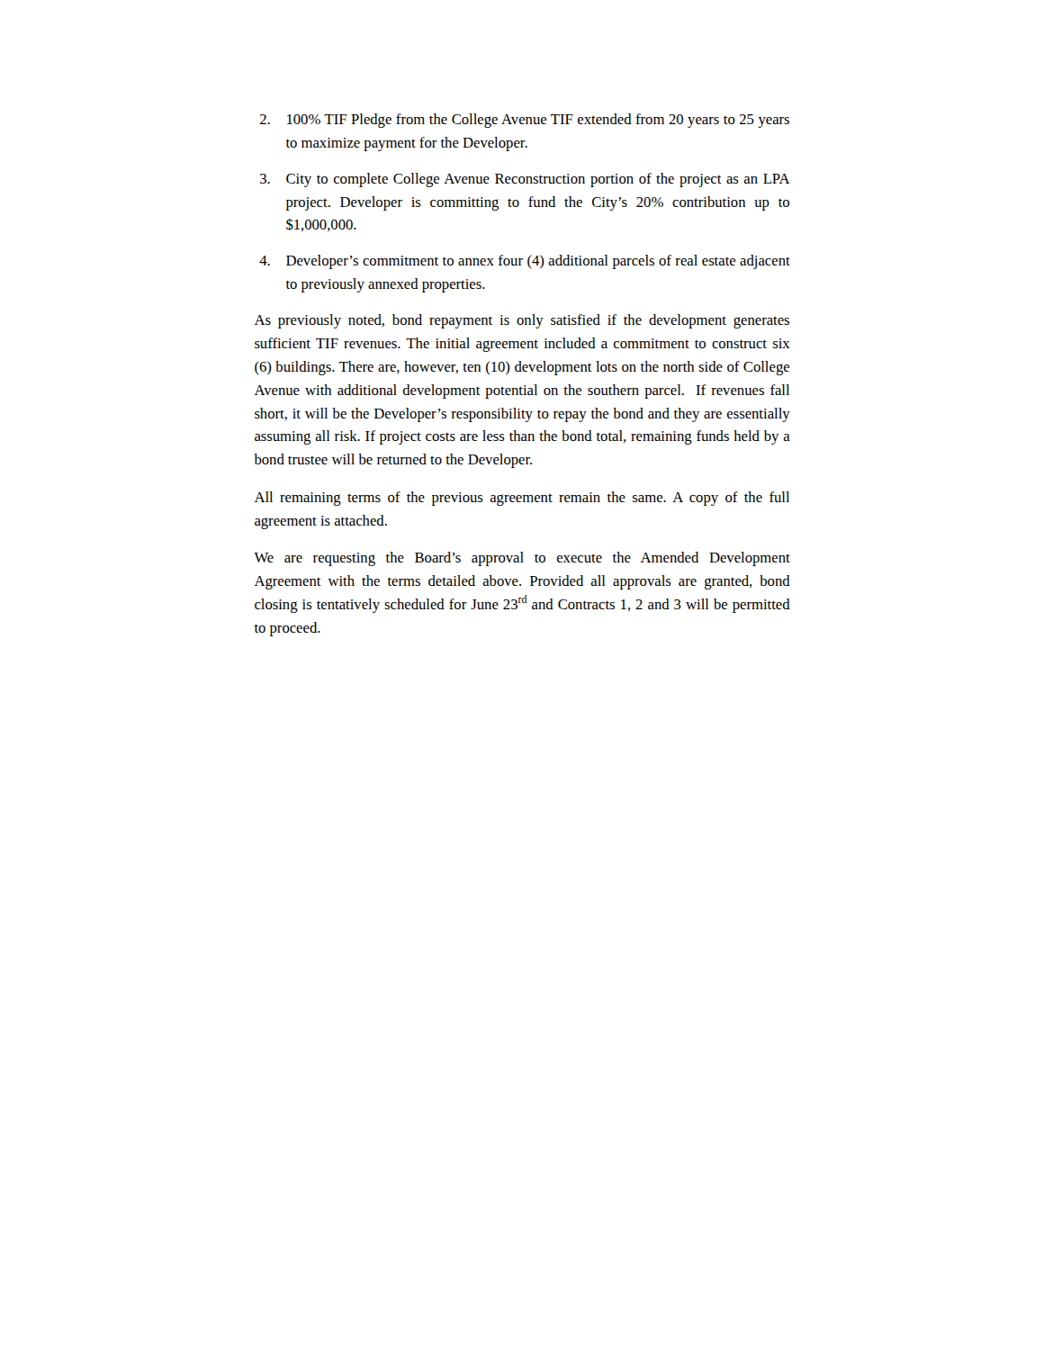2. 100% TIF Pledge from the College Avenue TIF extended from 20 years to 25 years to maximize payment for the Developer.
3. City to complete College Avenue Reconstruction portion of the project as an LPA project. Developer is committing to fund the City’s 20% contribution up to $1,000,000.
4. Developer’s commitment to annex four (4) additional parcels of real estate adjacent to previously annexed properties.
As previously noted, bond repayment is only satisfied if the development generates sufficient TIF revenues. The initial agreement included a commitment to construct six (6) buildings. There are, however, ten (10) development lots on the north side of College Avenue with additional development potential on the southern parcel. If revenues fall short, it will be the Developer’s responsibility to repay the bond and they are essentially assuming all risk. If project costs are less than the bond total, remaining funds held by a bond trustee will be returned to the Developer.
All remaining terms of the previous agreement remain the same. A copy of the full agreement is attached.
We are requesting the Board’s approval to execute the Amended Development Agreement with the terms detailed above. Provided all approvals are granted, bond closing is tentatively scheduled for June 23rd and Contracts 1, 2 and 3 will be permitted to proceed.